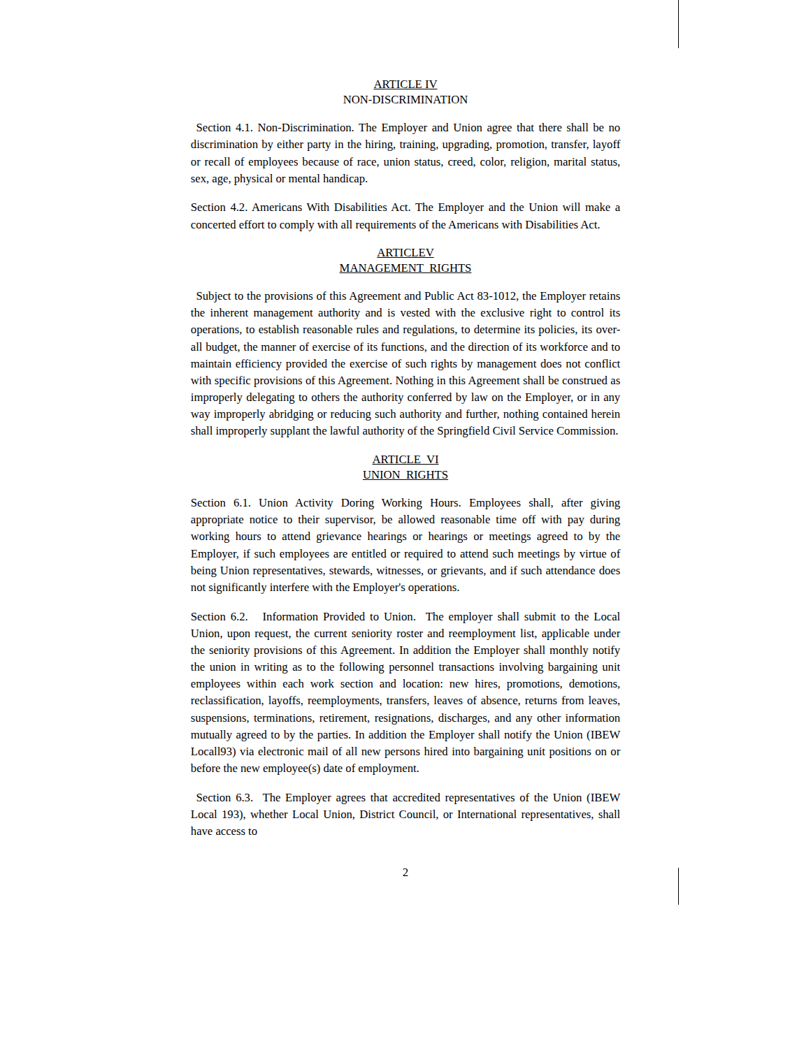ARTICLE IV NON-DISCRIMINATION
Section 4.1. Non-Discrimination. The Employer and Union agree that there shall be no discrimination by either party in the hiring, training, upgrading, promotion, transfer, layoff or recall of employees because of race, union status, creed, color, religion, marital status, sex, age, physical or mental handicap.
Section 4.2. Americans With Disabilities Act. The Employer and the Union will make a concerted effort to comply with all requirements of the Americans with Disabilities Act.
ARTICLEV MANAGEMENT RIGHTS
Subject to the provisions of this Agreement and Public Act 83-1012, the Employer retains the inherent management authority and is vested with the exclusive right to control its operations, to establish reasonable rules and regulations, to determine its policies, its over-all budget, the manner of exercise of its functions, and the direction of its workforce and to maintain efficiency provided the exercise of such rights by management does not conflict with specific provisions of this Agreement. Nothing in this Agreement shall be construed as improperly delegating to others the authority conferred by law on the Employer, or in any way improperly abridging or reducing such authority and further, nothing contained herein shall improperly supplant the lawful authority of the Springfield Civil Service Commission.
ARTICLE VI UNION RIGHTS
Section 6.1. Union Activity Doring Working Hours. Employees shall, after giving appropriate notice to their supervisor, be allowed reasonable time off with pay during working hours to attend grievance hearings or hearings or meetings agreed to by the Employer, if such employees are entitled or required to attend such meetings by virtue of being Union representatives, stewards, witnesses, or grievants, and if such attendance does not significantly interfere with the Employer's operations.
Section 6.2. Information Provided to Union. The employer shall submit to the Local Union, upon request, the current seniority roster and reemployment list, applicable under the seniority provisions of this Agreement. In addition the Employer shall monthly notify the union in writing as to the following personnel transactions involving bargaining unit employees within each work section and location: new hires, promotions, demotions, reclassification, layoffs, reemployments, transfers, leaves of absence, returns from leaves, suspensions, terminations, retirement, resignations, discharges, and any other information mutually agreed to by the parties. In addition the Employer shall notify the Union (IBEW Locall93) via electronic mail of all new persons hired into bargaining unit positions on or before the new employee(s) date of employment.
Section 6.3. The Employer agrees that accredited representatives of the Union (IBEW Local 193), whether Local Union, District Council, or International representatives, shall have access to
2